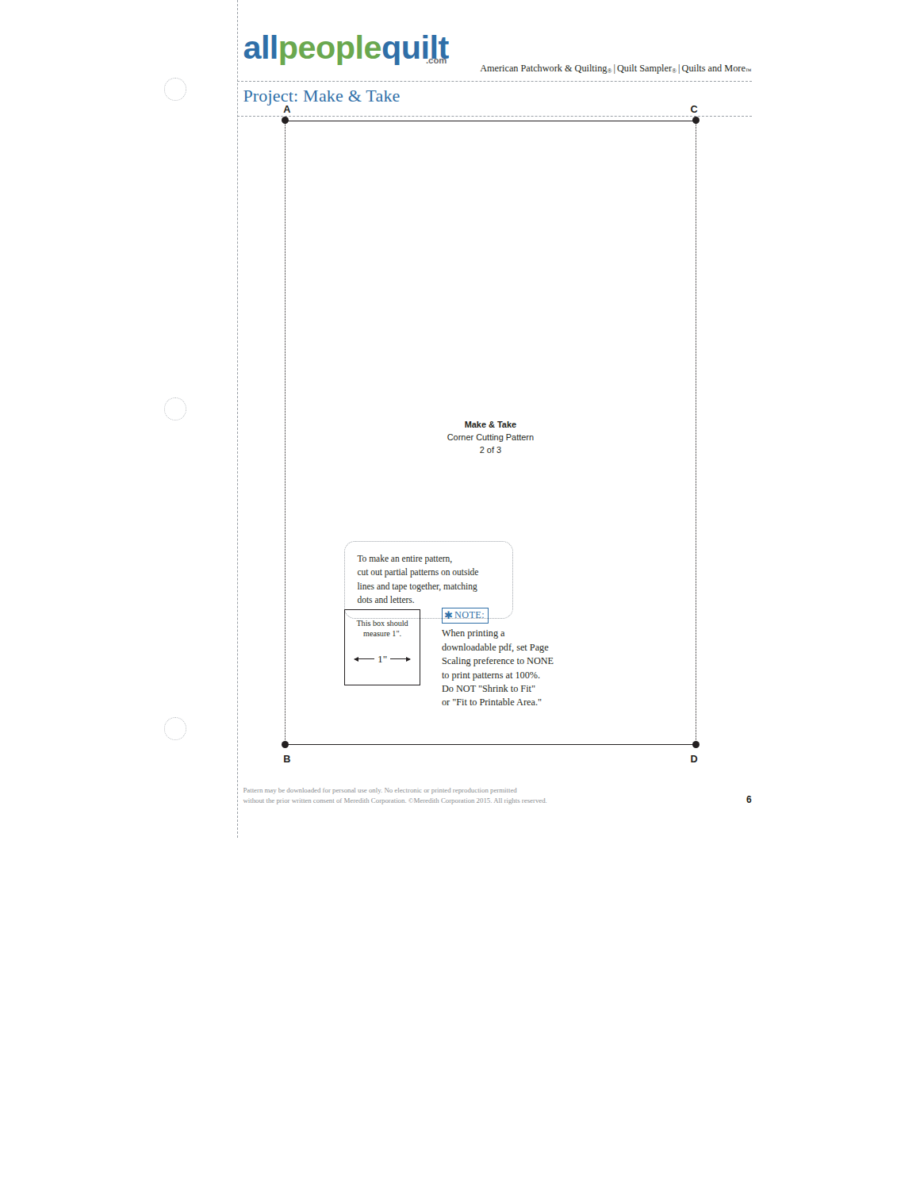all people quilt.com
American Patchwork & Quilting®|Quilt Sampler®|Quilts and More™
Project: Make & Take
A C B D
Make & Take
Corner Cutting Pattern
2 of 3
To make an entire pattern,
cut out partial patterns on outside
lines and tape together, matching
dots and letters.
This box should
measure 1".
1"
✱NOTE:
When printing a
downloadable pdf, set Page
Scaling preference to NONE
to print patterns at 100%.
Do NOT "Shrink to Fit"
or "Fit to Printable Area."
Pattern may be downloaded for personal use only. No electronic or printed reproduction permitted
without the prior written consent of Meredith Corporation. ©Meredith Corporation 2015. All rights reserved. 6